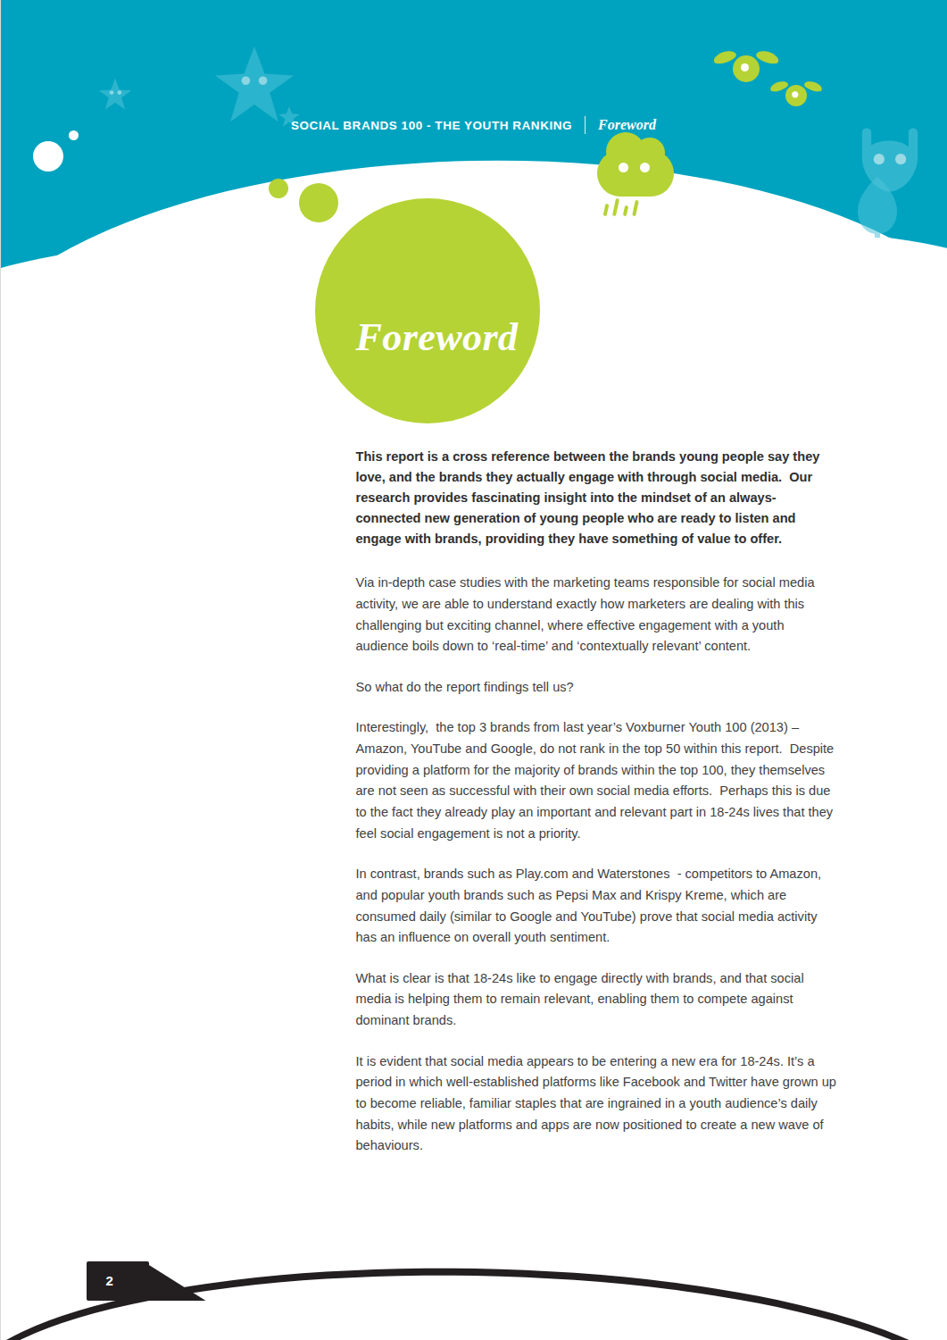Social Brands 100 - The Youth Ranking Foreword
Foreword
This report is a cross reference between the brands young people say they love, and the brands they actually engage with through social media. Our research provides fascinating insight into the mindset of an always-connected new generation of young people who are ready to listen and engage with brands, providing they have something of value to offer.
Via in-depth case studies with the marketing teams responsible for social media activity, we are able to understand exactly how marketers are dealing with this challenging but exciting channel, where effective engagement with a youth audience boils down to ‘real-time’ and ‘contextually relevant’ content.
So what do the report findings tell us?
Interestingly, the top 3 brands from last year’s Voxburner Youth 100 (2013) – Amazon, YouTube and Google, do not rank in the top 50 within this report. Despite providing a platform for the majority of brands within the top 100, they themselves are not seen as successful with their own social media efforts. Perhaps this is due to the fact they already play an important and relevant part in 18-24s lives that they feel social engagement is not a priority.
In contrast, brands such as Play.com and Waterstones - competitors to Amazon, and popular youth brands such as Pepsi Max and Krispy Kreme, which are consumed daily (similar to Google and YouTube) prove that social media activity has an influence on overall youth sentiment.
What is clear is that 18-24s like to engage directly with brands, and that social media is helping them to remain relevant, enabling them to compete against dominant brands.
It is evident that social media appears to be entering a new era for 18-24s. It’s a period in which well-established platforms like Facebook and Twitter have grown up to become reliable, familiar staples that are ingrained in a youth audience’s daily habits, while new platforms and apps are now positioned to create a new wave of behaviours.
2